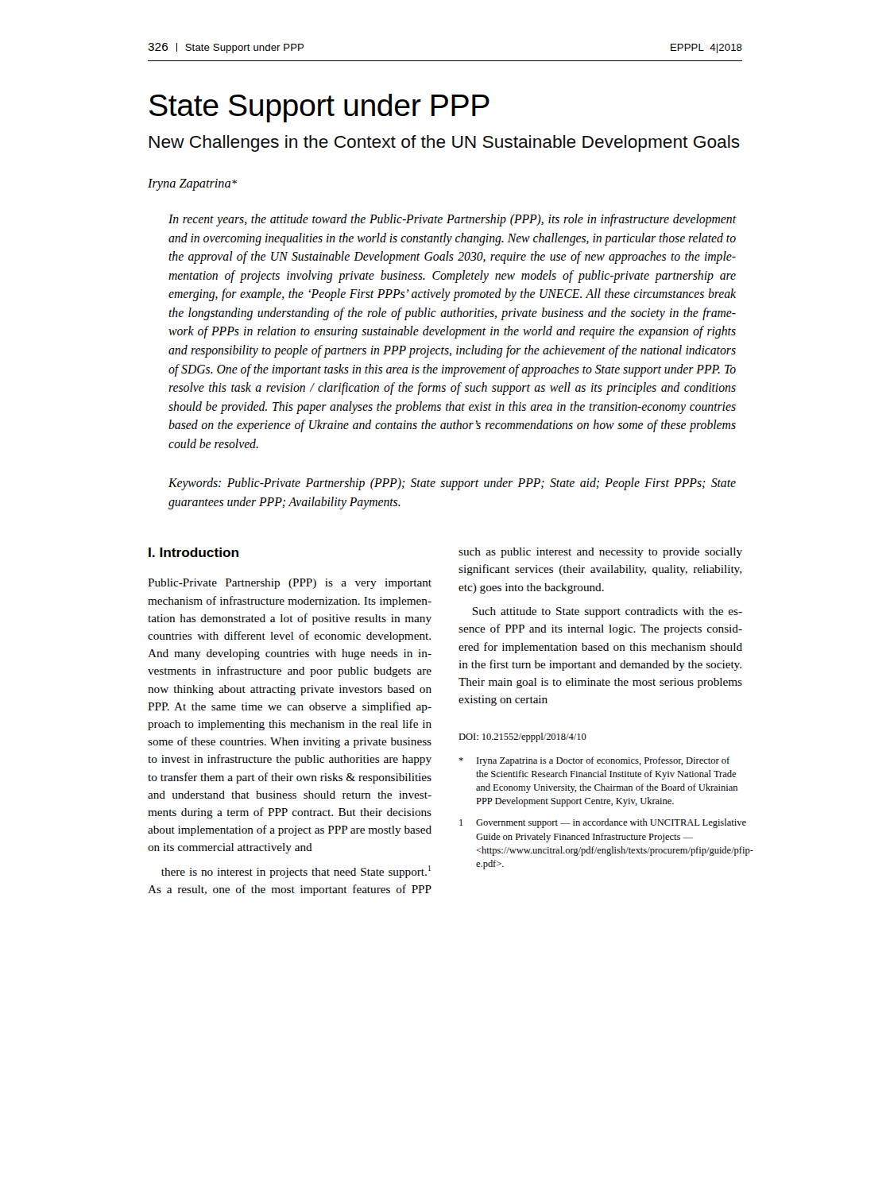326 State Support under PPP
EPPPL 4|2018
State Support under PPP
New Challenges in the Context of the UN Sustainable Development Goals
Iryna Zapatrina*
In recent years, the attitude toward the Public-Private Partnership (PPP), its role in infrastructure development and in overcoming inequalities in the world is constantly changing. New challenges, in particular those related to the approval of the UN Sustainable Development Goals 2030, require the use of new approaches to the implementation of projects involving private business. Completely new models of public-private partnership are emerging, for example, the ‘People First PPPs’ actively promoted by the UNECE. All these circumstances break the longstanding understanding of the role of public authorities, private business and the society in the framework of PPPs in relation to ensuring sustainable development in the world and require the expansion of rights and responsibility to people of partners in PPP projects, including for the achievement of the national indicators of SDGs. One of the important tasks in this area is the improvement of approaches to State support under PPP. To resolve this task a revision / clarification of the forms of such support as well as its principles and conditions should be provided. This paper analyses the problems that exist in this area in the transition-economy countries based on the experience of Ukraine and contains the author’s recommendations on how some of these problems could be resolved.
Keywords: Public-Private Partnership (PPP); State support under PPP; State aid; People First PPPs; State guarantees under PPP; Availability Payments.
I. Introduction
Public-Private Partnership (PPP) is a very important mechanism of infrastructure modernization. Its implementation has demonstrated a lot of positive results in many countries with different level of economic development. And many developing countries with huge needs in investments in infrastructure and poor public budgets are now thinking about attracting private investors based on PPP. At the same time we can observe a simplified approach to implementing this mechanism in the real life in some of these countries. When inviting a private business to invest in infrastructure the public authorities are happy to transfer them a part of their own risks & responsibilities and understand that business should return the investments during a term of PPP contract. But their decisions about implementation of a project as PPP are mostly based on its commercial attractively and
there is no interest in projects that need State support.1 As a result, one of the most important features of PPP such as public interest and necessity to provide socially significant services (their availability, quality, reliability, etc) goes into the background.
Such attitude to State support contradicts with the essence of PPP and its internal logic. The projects considered for implementation based on this mechanism should in the first turn be important and demanded by the society. Their main goal is to eliminate the most serious problems existing on certain
DOI: 10.21552/epppl/2018/4/10
*
Iryna Zapatrina is a Doctor of economics, Professor, Director of the Scientific Research Financial Institute of Kyiv National Trade and Economy University, the Chairman of the Board of Ukrainian PPP Development Support Centre, Kyiv, Ukraine.
1
Government support — in accordance with UNCITRAL Legislative Guide on Privately Financed Infrastructure Projects — <https://www.uncitral.org/pdf/english/texts/procurem/pfip/guide/pfip-e.pdf>.